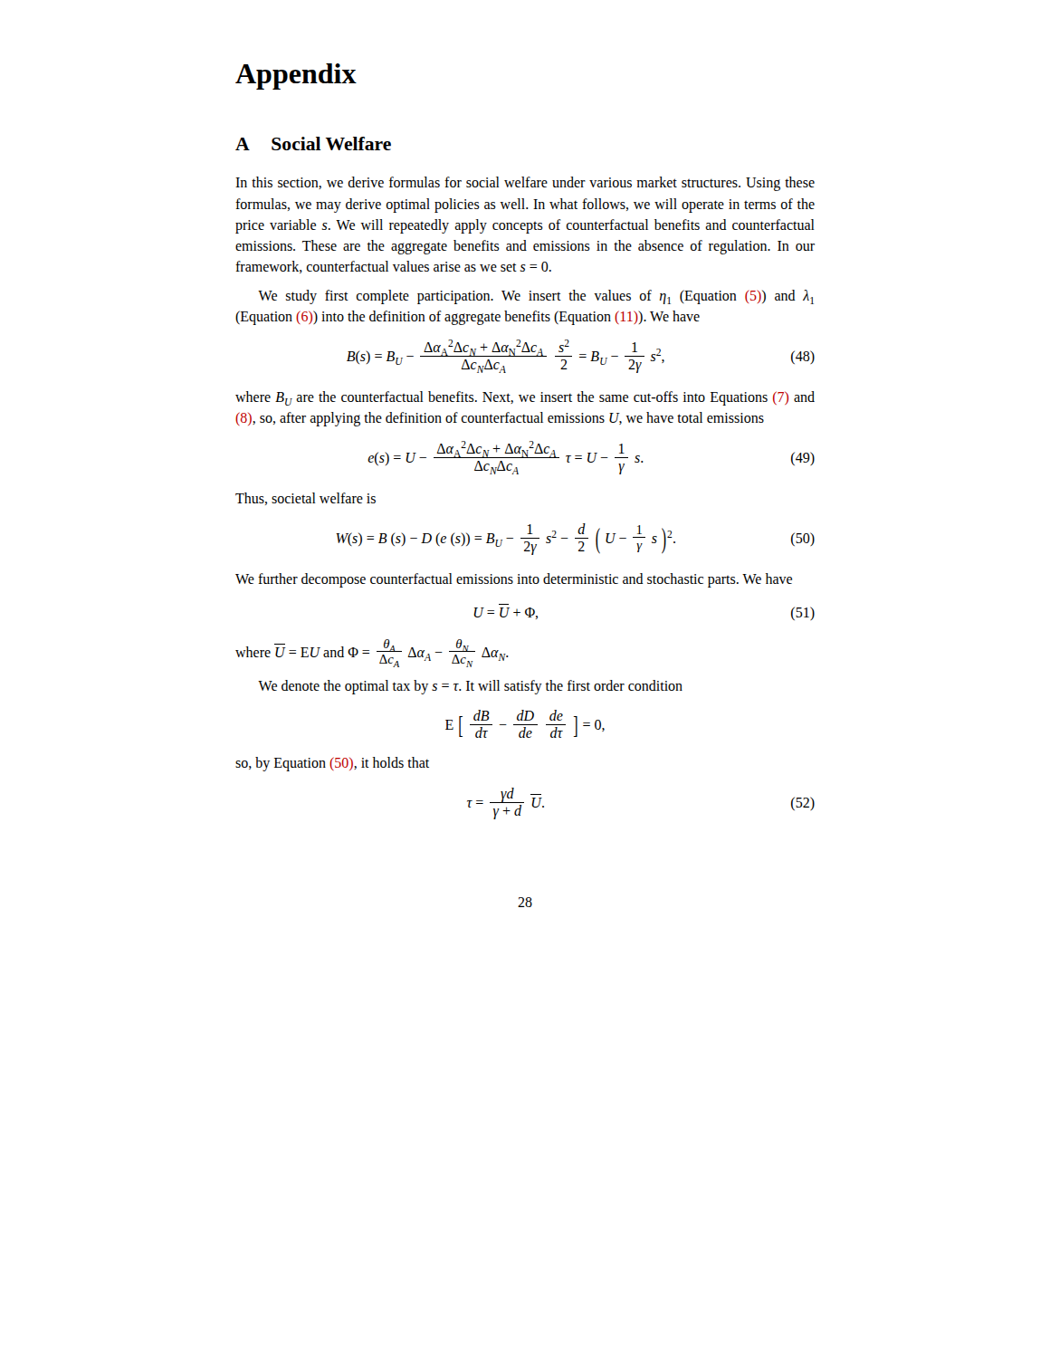Appendix
ASocial Welfare
In this section, we derive formulas for social welfare under various market structures. Using these formulas, we may derive optimal policies as well. In what follows, we will operate in terms of the price variable s. We will repeatedly apply concepts of counterfactual benefits and counterfactual emissions. These are the aggregate benefits and emissions in the absence of regulation. In our framework, counterfactual values arise as we set s = 0.
We study first complete participation. We insert the values of η1 (Equation (5)) and λ1 (Equation (6)) into the definition of aggregate benefits (Equation (11)). We have
B(s) = BU − ΔαA2ΔcN + ΔαN2ΔcA ΔcNΔcA s2 2 = BU − 1 2γ s2,
(48)
where BU are the counterfactual benefits. Next, we insert the same cut-offs into Equations (7) and (8), so, after applying the definition of counterfactual emissions U, we have total emissions
e(s) = U − ΔαA2ΔcN + ΔαN2ΔcA ΔcNΔcA τ = U − 1 γ s.
(49)
Thus, societal welfare is
W(s) = B (s) − D (e (s)) = BU − 1 2γ s2 − d 2 ( U − 1 γ s )2.
(50)
We further decompose counterfactual emissions into deterministic and stochastic parts. We have
U = U + Φ,
(51)
where U = EU and Φ = θA ΔcA ΔαA − θN ΔcN ΔαN.
We denote the optimal tax by s = τ. It will satisfy the first order condition
E [ dB dτ − dD de de dτ ] = 0,
so, by Equation (50), it holds that
τ = γd γ + d U.
(52)
28